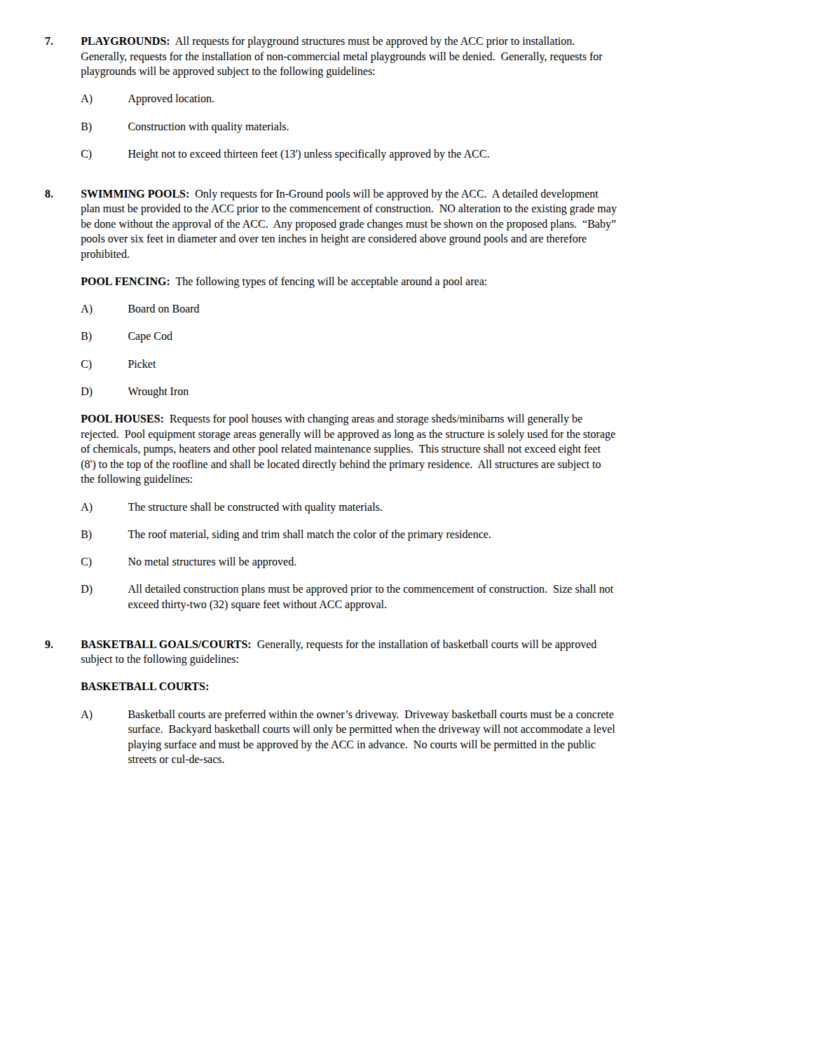7.
PLAYGROUNDS: All requests for playground structures must be approved by the ACC prior to installation. Generally, requests for the installation of non-commercial metal playgrounds will be denied. Generally, requests for playgrounds will be approved subject to the following guidelines:
A)
Approved location.
B)
Construction with quality materials.
C)
Height not to exceed thirteen feet (13') unless specifically approved by the ACC.
8.
SWIMMING POOLS: Only requests for In-Ground pools will be approved by the ACC. A detailed development plan must be provided to the ACC prior to the commencement of construction. NO alteration to the existing grade may be done without the approval of the ACC. Any proposed grade changes must be shown on the proposed plans. “Baby” pools over six feet in diameter and over ten inches in height are considered above ground pools and are therefore prohibited.
POOL FENCING: The following types of fencing will be acceptable around a pool area:
A)
Board on Board
B)
Cape Cod
C)
Picket
D)
Wrought Iron
POOL HOUSES: Requests for pool houses with changing areas and storage sheds/minibarns will generally be rejected. Pool equipment storage areas generally will be approved as long as the structure is solely used for the storage of chemicals, pumps, heaters and other pool related maintenance supplies. This structure shall not exceed eight feet (8') to the top of the roofline and shall be located directly behind the primary residence. All structures are subject to the following guidelines:
A)
The structure shall be constructed with quality materials.
B)
The roof material, siding and trim shall match the color of the primary residence.
C)
No metal structures will be approved.
D)
All detailed construction plans must be approved prior to the commencement of construction. Size shall not exceed thirty-two (32) square feet without ACC approval.
9.
BASKETBALL GOALS/COURTS: Generally, requests for the installation of basketball courts will be approved subject to the following guidelines:
BASKETBALL COURTS:
A)
Basketball courts are preferred within the owner’s driveway. Driveway basketball courts must be a concrete surface. Backyard basketball courts will only be permitted when the driveway will not accommodate a level playing surface and must be approved by the ACC in advance. No courts will be permitted in the public streets or cul-de-sacs.